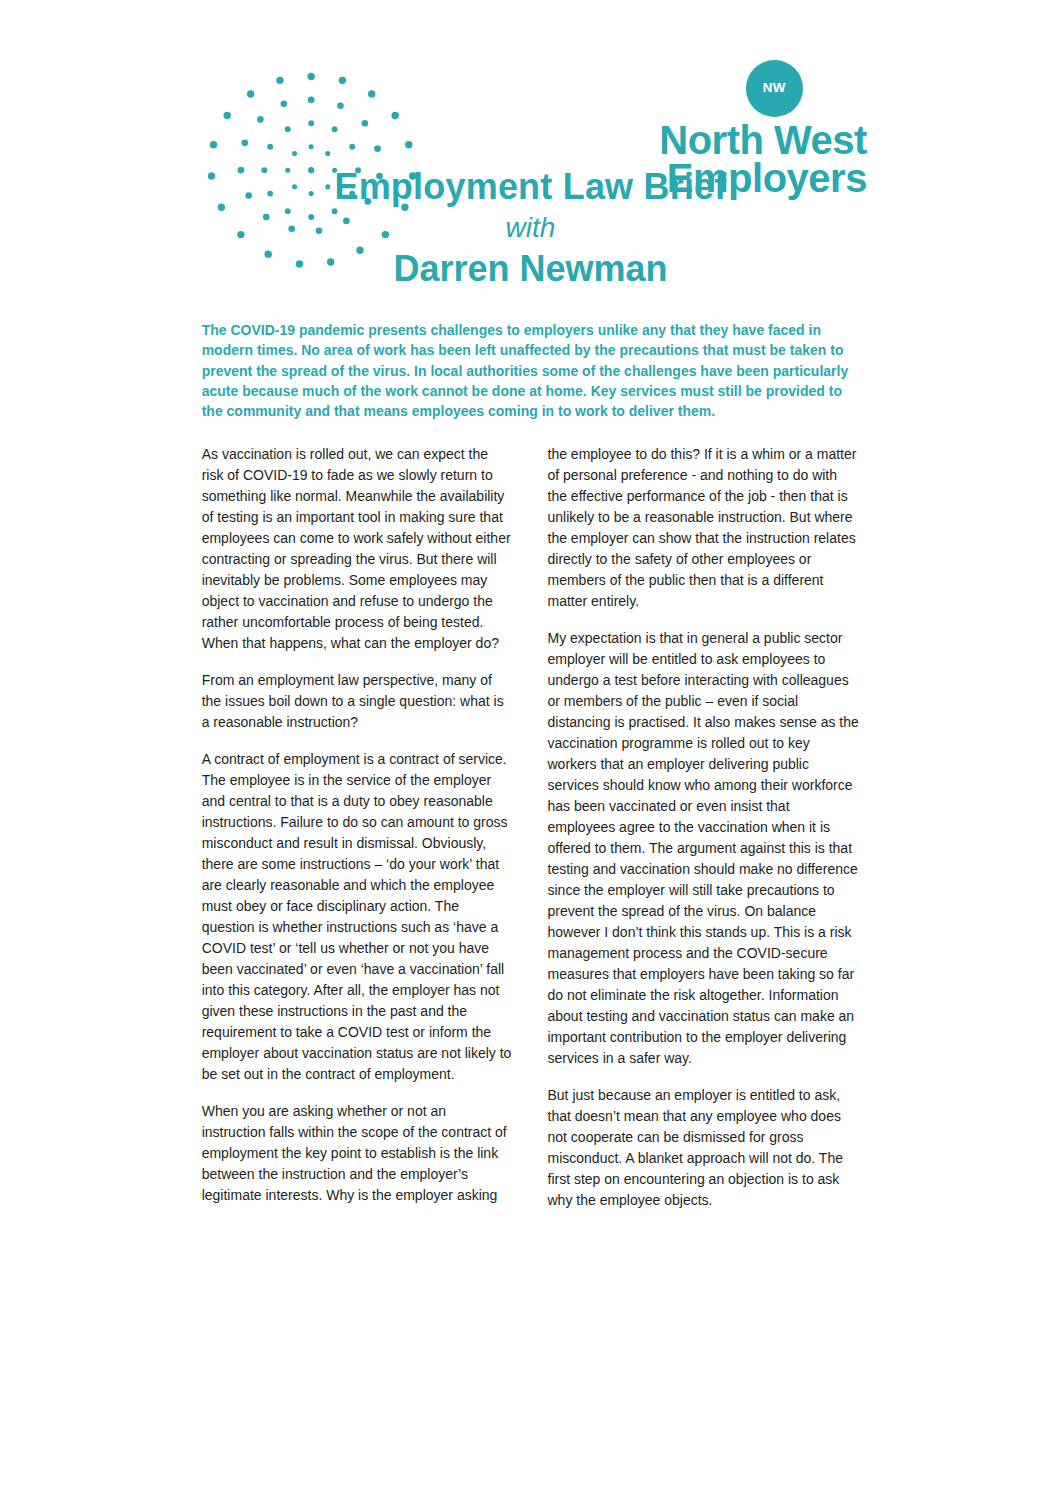NW
North West Employers
Employment Law Brief
with
Darren Newman
The COVID-19 pandemic presents challenges to employers unlike any that they have faced in modern times. No area of work has been left unaffected by the precautions that must be taken to prevent the spread of the virus. In local authorities some of the challenges have been particularly acute because much of the work cannot be done at home. Key services must still be provided to the community and that means employees coming in to work to deliver them.
As vaccination is rolled out, we can expect the risk of COVID-19 to fade as we slowly return to something like normal. Meanwhile the availability of testing is an important tool in making sure that employees can come to work safely without either contracting or spreading the virus. But there will inevitably be problems. Some employees may object to vaccination and refuse to undergo the rather uncomfortable process of being tested. When that happens, what can the employer do?
From an employment law perspective, many of the issues boil down to a single question: what is a reasonable instruction?
A contract of employment is a contract of service. The employee is in the service of the employer and central to that is a duty to obey reasonable instructions. Failure to do so can amount to gross misconduct and result in dismissal. Obviously, there are some instructions – ‘do your work’ that are clearly reasonable and which the employee must obey or face disciplinary action. The question is whether instructions such as ‘have a COVID test’ or ‘tell us whether or not you have been vaccinated’ or even ‘have a vaccination’ fall into this category. After all, the employer has not given these instructions in the past and the requirement to take a COVID test or inform the employer about vaccination status are not likely to be set out in the contract of employment.
When you are asking whether or not an instruction falls within the scope of the contract of employment the key point to establish is the link between the instruction and the employer’s legitimate interests. Why is the employer asking the employee to do this? If it is a whim or a matter of personal preference - and nothing to do with the effective performance of the job - then that is unlikely to be a reasonable instruction. But where the employer can show that the instruction relates directly to the safety of other employees or members of the public then that is a different matter entirely.
My expectation is that in general a public sector employer will be entitled to ask employees to undergo a test before interacting with colleagues or members of the public – even if social distancing is practised. It also makes sense as the vaccination programme is rolled out to key workers that an employer delivering public services should know who among their workforce has been vaccinated or even insist that employees agree to the vaccination when it is offered to them. The argument against this is that testing and vaccination should make no difference since the employer will still take precautions to prevent the spread of the virus. On balance however I don’t think this stands up. This is a risk management process and the COVID-secure measures that employers have been taking so far do not eliminate the risk altogether. Information about testing and vaccination status can make an important contribution to the employer delivering services in a safer way.
But just because an employer is entitled to ask, that doesn’t mean that any employee who does not cooperate can be dismissed for gross misconduct. A blanket approach will not do. The first step on encountering an objection is to ask why the employee objects.